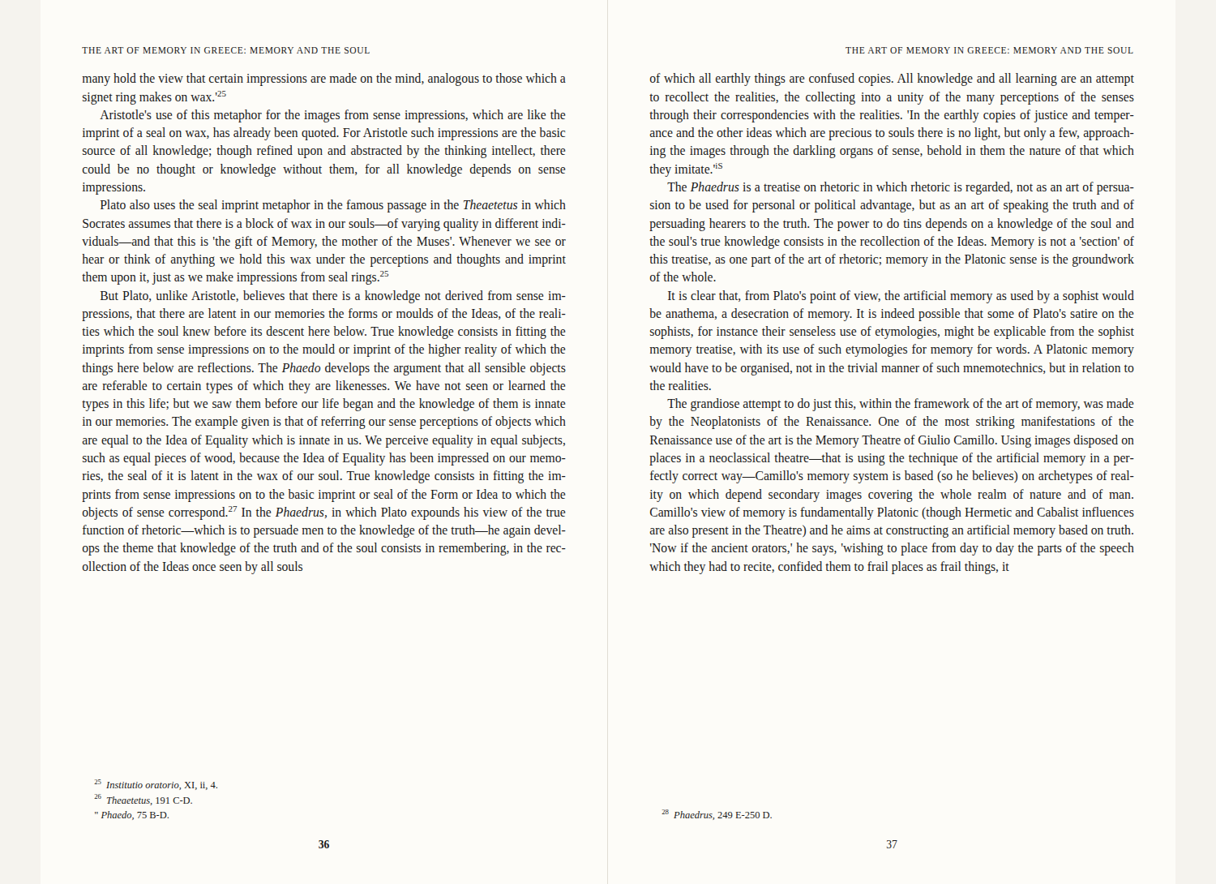The Art of Memory in Greece: Memory and the Soul
many hold the view that certain impressions are made on the mind, analogous to those which a signet ring makes on wax.'25
Aristotle's use of this metaphor for the images from sense impressions, which are like the imprint of a seal on wax, has already been quoted. For Aristotle such impressions are the basic source of all knowledge; though refined upon and abstracted by the thinking intellect, there could be no thought or knowledge without them, for all knowledge depends on sense impressions.
Plato also uses the seal imprint metaphor in the famous passage in the Theaetetus in which Socrates assumes that there is a block of wax in our souls—of varying quality in different individuals—and that this is 'the gift of Memory, the mother of the Muses'. Whenever we see or hear or think of anything we hold this wax under the perceptions and thoughts and imprint them upon it, just as we make impressions from seal rings.25
But Plato, unlike Aristotle, believes that there is a knowledge not derived from sense impressions, that there are latent in our memories the forms or moulds of the Ideas, of the realities which the soul knew before its descent here below. True knowledge consists in fitting the imprints from sense impressions on to the mould or imprint of the higher reality of which the things here below are reflections. The Phaedo develops the argument that all sensible objects are referable to certain types of which they are likenesses. We have not seen or learned the types in this life; but we saw them before our life began and the knowledge of them is innate in our memories. The example given is that of referring our sense perceptions of objects which are equal to the Idea of Equality which is innate in us. We perceive equality in equal subjects, such as equal pieces of wood, because the Idea of Equality has been impressed on our memories, the seal of it is latent in the wax of our soul. True knowledge consists in fitting the imprints from sense impressions on to the basic imprint or seal of the Form or Idea to which the objects of sense correspond.27 In the Phaedrus, in which Plato expounds his view of the true function of rhetoric—which is to persuade men to the knowledge of the truth—he again develops the theme that knowledge of the truth and of the soul consists in remembering, in the recollection of the Ideas once seen by all souls
25 Institutio oratorio, XI, ii, 4.
26 Theaetetus, 191 C-D.
" Phaedo, 75 B-D.
36
The Art of Memory in Greece: Memory and the Soul
of which all earthly things are confused copies. All knowledge and all learning are an attempt to recollect the realities, the collecting into a unity of the many perceptions of the senses through their correspondencies with the realities. 'In the earthly copies of justice and temperance and the other ideas which are precious to souls there is no light, but only a few, approaching the images through the darkling organs of sense, behold in them the nature of that which they imitate.'iS
The Phaedrus is a treatise on rhetoric in which rhetoric is regarded, not as an art of persuasion to be used for personal or political advantage, but as an art of speaking the truth and of persuading hearers to the truth. The power to do tins depends on a knowledge of the soul and the soul's true knowledge consists in the recollection of the Ideas. Memory is not a 'section' of this treatise, as one part of the art of rhetoric; memory in the Platonic sense is the groundwork of the whole.
It is clear that, from Plato's point of view, the artificial memory as used by a sophist would be anathema, a desecration of memory. It is indeed possible that some of Plato's satire on the sophists, for instance their senseless use of etymologies, might be explicable from the sophist memory treatise, with its use of such etymologies for memory for words. A Platonic memory would have to be organised, not in the trivial manner of such mnemotechnics, but in relation to the realities.
The grandiose attempt to do just this, within the framework of the art of memory, was made by the Neoplatonists of the Renaissance. One of the most striking manifestations of the Renaissance use of the art is the Memory Theatre of Giulio Camillo. Using images disposed on places in a neoclassical theatre—that is using the technique of the artificial memory in a perfectly correct way—Camillo's memory system is based (so he believes) on archetypes of reality on which depend secondary images covering the whole realm of nature and of man. Camillo's view of memory is fundamentally Platonic (though Hermetic and Cabalist influences are also present in the Theatre) and he aims at constructing an artificial memory based on truth. 'Now if the ancient orators,' he says, 'wishing to place from day to day the parts of the speech which they had to recite, confided them to frail places as frail things, it
28 Phaedrus, 249 E-250 D.
37